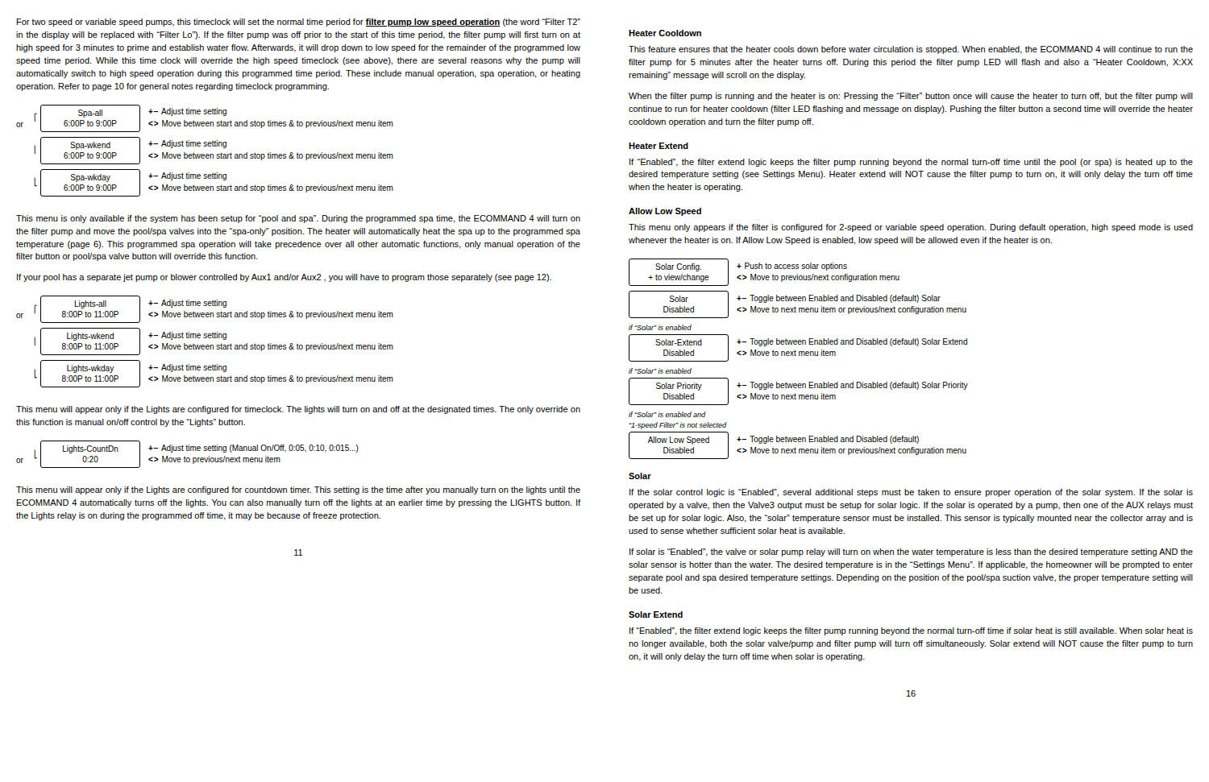For two speed or variable speed pumps, this timeclock will set the normal time period for filter pump low speed operation (the word “Filter T2” in the display will be replaced with “Filter Lo”). If the filter pump was off prior to the start of this time period, the filter pump will first turn on at high speed for 3 minutes to prime and establish water flow. Afterwards, it will drop down to low speed for the remainder of the programmed low speed time period. While this time clock will override the high speed timeclock (see above), there are several reasons why the pump will automatically switch to high speed operation during this programmed time period. These include manual operation, spa operation, or heating operation. Refer to page 10 for general notes regarding timeclock programming.
or
⎡
Spa-all 6:00P to 9:00P
+− Adjust time setting <> Move between start and stop times & to previous/next menu item
⎢
Spa-wkend 6:00P to 9:00P
+− Adjust time setting <> Move between start and stop times & to previous/next menu item
⎣
Spa-wkday 6:00P to 9:00P
+− Adjust time setting <> Move between start and stop times & to previous/next menu item
This menu is only available if the system has been setup for “pool and spa”. During the programmed spa time, the ECOMMAND 4 will turn on the filter pump and move the pool/spa valves into the “spa-only” position. The heater will automatically heat the spa up to the programmed spa temperature (page 6). This programmed spa operation will take precedence over all other automatic functions, only manual operation of the filter button or pool/spa valve button will override this function.
If your pool has a separate jet pump or blower controlled by Aux1 and/or Aux2 , you will have to program those separately (see page 12).
or
⎡
Lights-all 8:00P to 11:00P
+− Adjust time setting <> Move between start and stop times & to previous/next menu item
⎢
Lights-wkend 8:00P to 11:00P
+− Adjust time setting <> Move between start and stop times & to previous/next menu item
⎣
Lights-wkday 8:00P to 11:00P
+− Adjust time setting <> Move between start and stop times & to previous/next menu item
This menu will appear only if the Lights are configured for timeclock. The lights will turn on and off at the designated times. The only override on this function is manual on/off control by the “Lights” button.
or
⎣
Lights-CountDn 0:20
+− Adjust time setting (Manual On/Off, 0:05, 0:10, 0:015...) <> Move to previous/next menu item
This menu will appear only if the Lights are configured for countdown timer. This setting is the time after you manually turn on the lights until the ECOMMAND 4 automatically turns off the lights. You can also manually turn off the lights at an earlier time by pressing the LIGHTS button. If the Lights relay is on during the programmed off time, it may be because of freeze protection.
11
Heater Cooldown
This feature ensures that the heater cools down before water circulation is stopped. When enabled, the ECOMMAND 4 will continue to run the filter pump for 5 minutes after the heater turns off. During this period the filter pump LED will flash and also a “Heater Cooldown, X:XX remaining” message will scroll on the display.
When the filter pump is running and the heater is on: Pressing the “Filter” button once will cause the heater to turn off, but the filter pump will continue to run for heater cooldown (filter LED flashing and message on display). Pushing the filter button a second time will override the heater cooldown operation and turn the filter pump off.
Heater Extend
If “Enabled”, the filter extend logic keeps the filter pump running beyond the normal turn-off time until the pool (or spa) is heated up to the desired temperature setting (see Settings Menu). Heater extend will NOT cause the filter pump to turn on, it will only delay the turn off time when the heater is operating.
Allow Low Speed
This menu only appears if the filter is configured for 2-speed or variable speed operation. During default operation, high speed mode is used whenever the heater is on. If Allow Low Speed is enabled, low speed will be allowed even if the heater is on.
Solar Config.+ to view/change
+ Push to access solar options <> Move to previous/next configuration menu
Solar Disabled
+− Toggle between Enabled and Disabled (default) Solar <> Move to next menu item or previous/next configuration menu
if “Solar” is enabled
Solar-Extend Disabled
+− Toggle between Enabled and Disabled (default) Solar Extend <> Move to next menu item
if “Solar” is enabled
Solar Priority Disabled
+− Toggle between Enabled and Disabled (default) Solar Priority <> Move to next menu item
if “Solar” is enabled and
“1-speed Filter” is not selected
Allow Low Speed Disabled
+− Toggle between Enabled and Disabled (default) <> Move to next menu item or previous/next configuration menu
Solar
If the solar control logic is “Enabled”, several additional steps must be taken to ensure proper operation of the solar system. If the solar is operated by a valve, then the Valve3 output must be setup for solar logic. If the solar is operated by a pump, then one of the AUX relays must be set up for solar logic. Also, the “solar” temperature sensor must be installed. This sensor is typically mounted near the collector array and is used to sense whether sufficient solar heat is available.
If solar is “Enabled”, the valve or solar pump relay will turn on when the water temperature is less than the desired temperature setting AND the solar sensor is hotter than the water. The desired temperature is in the “Settings Menu”. If applicable, the homeowner will be prompted to enter separate pool and spa desired temperature settings. Depending on the position of the pool/spa suction valve, the proper temperature setting will be used.
Solar Extend
If “Enabled”, the filter extend logic keeps the filter pump running beyond the normal turn-off time if solar heat is still available. When solar heat is no longer available, both the solar valve/pump and filter pump will turn off simultaneously. Solar extend will NOT cause the filter pump to turn on, it will only delay the turn off time when solar is operating.
16